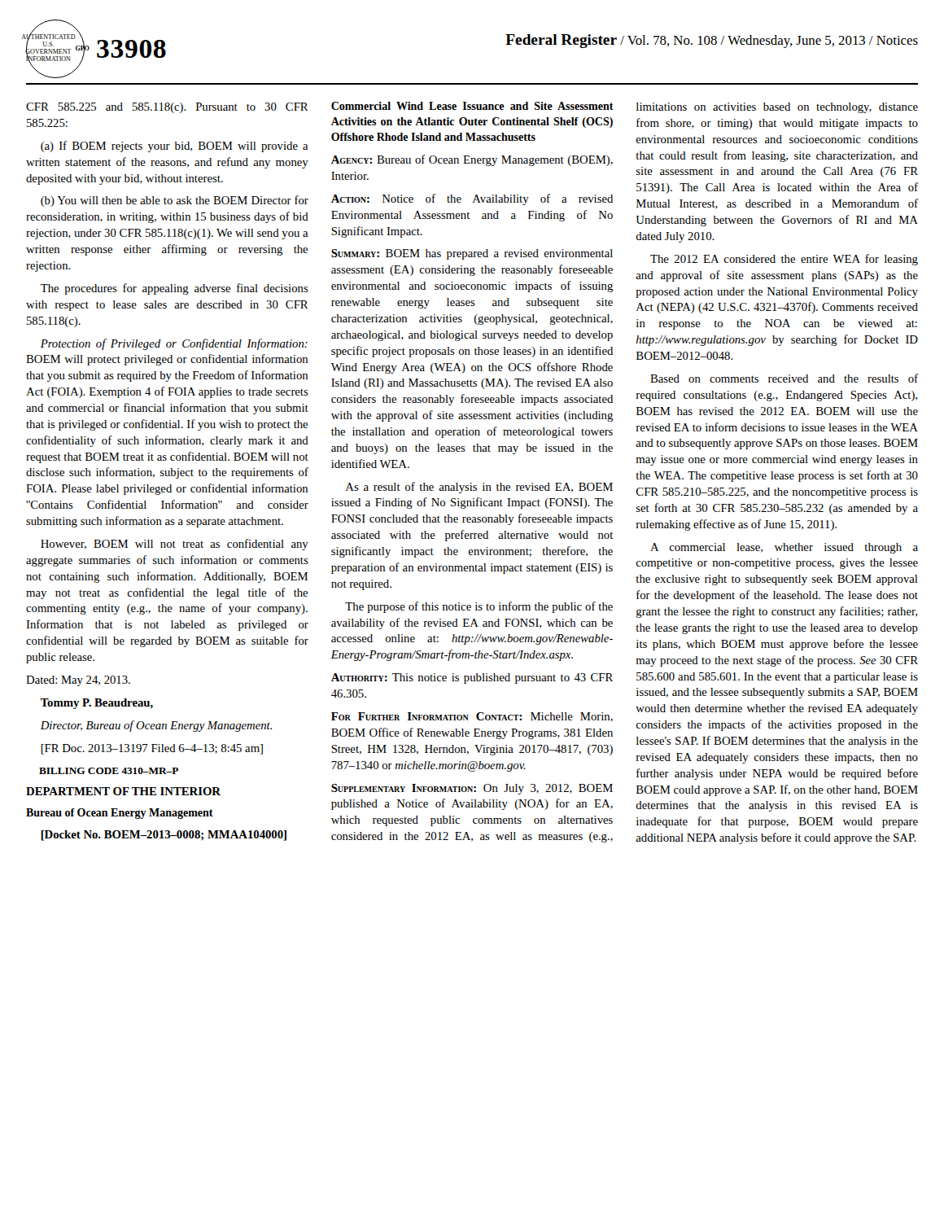AUTHENTICATED
U.S. GOVERNMENT
INFORMATION
GPO
33908
Federal Register / Vol. 78, No. 108 / Wednesday, June 5, 2013 / Notices
CFR 585.225 and 585.118(c). Pursuant to 30 CFR 585.225:
(a) If BOEM rejects your bid, BOEM will provide a written statement of the reasons, and refund any money deposited with your bid, without interest.
(b) You will then be able to ask the BOEM Director for reconsideration, in writing, within 15 business days of bid rejection, under 30 CFR 585.118(c)(1). We will send you a written response either affirming or reversing the rejection.
The procedures for appealing adverse final decisions with respect to lease sales are described in 30 CFR 585.118(c).
Protection of Privileged or Confidential Information: BOEM will protect privileged or confidential information that you submit as required by the Freedom of Information Act (FOIA). Exemption 4 of FOIA applies to trade secrets and commercial or financial information that you submit that is privileged or confidential. If you wish to protect the confidentiality of such information, clearly mark it and request that BOEM treat it as confidential. BOEM will not disclose such information, subject to the requirements of FOIA. Please label privileged or confidential information ''Contains Confidential Information'' and consider submitting such information as a separate attachment.
However, BOEM will not treat as confidential any aggregate summaries of such information or comments not containing such information. Additionally, BOEM may not treat as confidential the legal title of the commenting entity (e.g., the name of your company). Information that is not labeled as privileged or confidential will be regarded by BOEM as suitable for public release.
Dated: May 24, 2013.
Tommy P. Beaudreau,
Director, Bureau of Ocean Energy Management.
[FR Doc. 2013–13197 Filed 6–4–13; 8:45 am]
BILLING CODE 4310–MR–P
DEPARTMENT OF THE INTERIOR
Bureau of Ocean Energy Management
[Docket No. BOEM–2013–0008; MMAA104000]
Commercial Wind Lease Issuance and Site Assessment Activities on the Atlantic Outer Continental Shelf (OCS) Offshore Rhode Island and Massachusetts
Agency: Bureau of Ocean Energy Management (BOEM), Interior.
Action: Notice of the Availability of a revised Environmental Assessment and a Finding of No Significant Impact.
Summary: BOEM has prepared a revised environmental assessment (EA) considering the reasonably foreseeable environmental and socioeconomic impacts of issuing renewable energy leases and subsequent site characterization activities (geophysical, geotechnical, archaeological, and biological surveys needed to develop specific project proposals on those leases) in an identified Wind Energy Area (WEA) on the OCS offshore Rhode Island (RI) and Massachusetts (MA). The revised EA also considers the reasonably foreseeable impacts associated with the approval of site assessment activities (including the installation and operation of meteorological towers and buoys) on the leases that may be issued in the identified WEA.
As a result of the analysis in the revised EA, BOEM issued a Finding of No Significant Impact (FONSI). The FONSI concluded that the reasonably foreseeable impacts associated with the preferred alternative would not significantly impact the environment; therefore, the preparation of an environmental impact statement (EIS) is not required.
The purpose of this notice is to inform the public of the availability of the revised EA and FONSI, which can be accessed online at: http://www.boem.gov/Renewable-Energy-Program/Smart-from-the-Start/Index.aspx.
Authority: This notice is published pursuant to 43 CFR 46.305.
For Further Information Contact: Michelle Morin, BOEM Office of Renewable Energy Programs, 381 Elden Street, HM 1328, Herndon, Virginia 20170–4817, (703) 787–1340 or michelle.morin@boem.gov.
Supplementary Information: On July 3, 2012, BOEM published a Notice of Availability (NOA) for an EA, which requested public comments on alternatives considered in the 2012 EA, as well as measures (e.g., limitations on activities based on technology, distance from shore, or timing) that would mitigate impacts to environmental resources and socioeconomic conditions that could result from leasing, site characterization, and site assessment in and around the Call Area (76 FR 51391). The Call Area is located within the Area of Mutual Interest, as described in a Memorandum of Understanding between the Governors of RI and MA dated July 2010.
The 2012 EA considered the entire WEA for leasing and approval of site assessment plans (SAPs) as the proposed action under the National Environmental Policy Act (NEPA) (42 U.S.C. 4321–4370f). Comments received in response to the NOA can be viewed at: http://www.regulations.gov by searching for Docket ID BOEM–2012–0048.
Based on comments received and the results of required consultations (e.g., Endangered Species Act), BOEM has revised the 2012 EA. BOEM will use the revised EA to inform decisions to issue leases in the WEA and to subsequently approve SAPs on those leases. BOEM may issue one or more commercial wind energy leases in the WEA. The competitive lease process is set forth at 30 CFR 585.210–585.225, and the noncompetitive process is set forth at 30 CFR 585.230–585.232 (as amended by a rulemaking effective as of June 15, 2011).
A commercial lease, whether issued through a competitive or non-competitive process, gives the lessee the exclusive right to subsequently seek BOEM approval for the development of the leasehold. The lease does not grant the lessee the right to construct any facilities; rather, the lease grants the right to use the leased area to develop its plans, which BOEM must approve before the lessee may proceed to the next stage of the process. See 30 CFR 585.600 and 585.601. In the event that a particular lease is issued, and the lessee subsequently submits a SAP, BOEM would then determine whether the revised EA adequately considers the impacts of the activities proposed in the lessee's SAP. If BOEM determines that the analysis in the revised EA adequately considers these impacts, then no further analysis under NEPA would be required before BOEM could approve a SAP. If, on the other hand, BOEM determines that the analysis in this revised EA is inadequate for that purpose, BOEM would prepare additional NEPA analysis before it could approve the SAP.